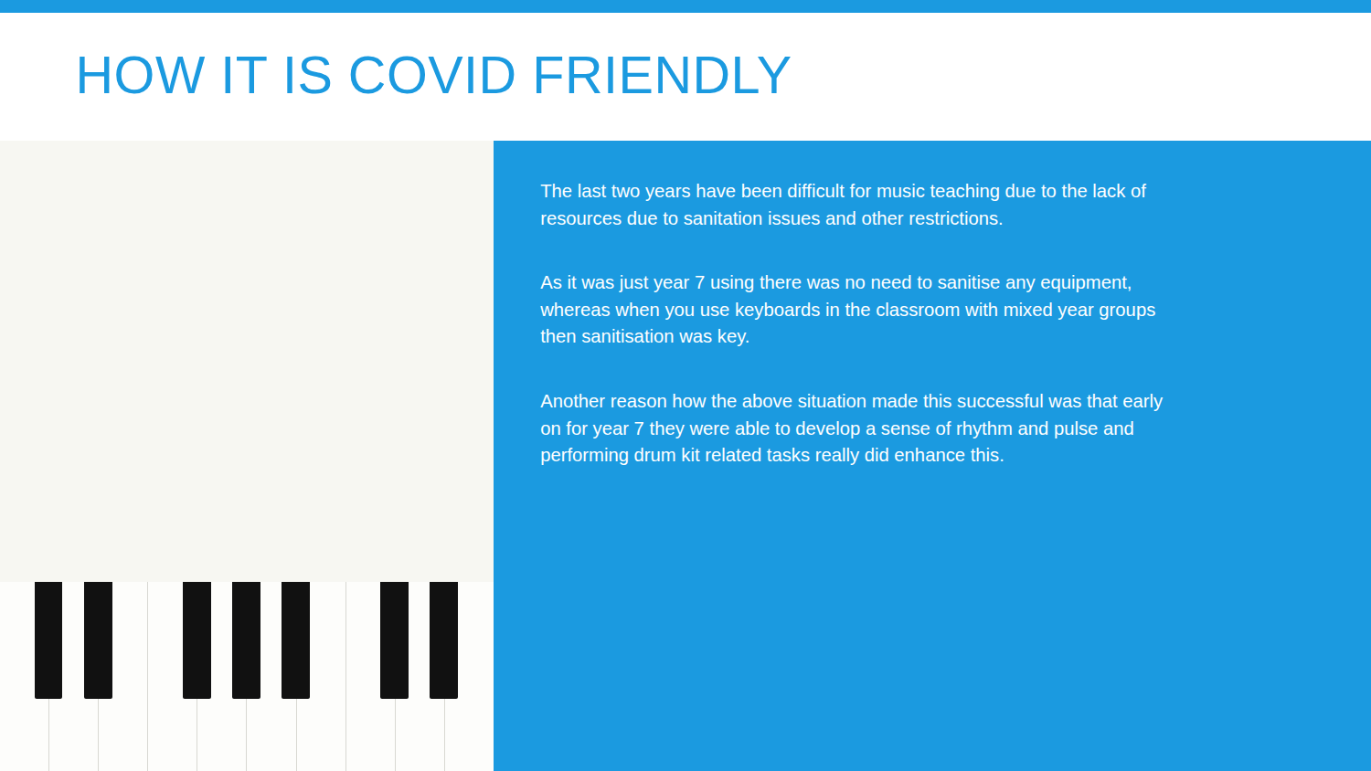How It Is Covid Friendly
The last two years have been difficult for music teaching due to the lack of resources due to sanitation issues and other restrictions.
As it was just year 7 using there was no need to sanitise any equipment, whereas when you use keyboards in the classroom with mixed year groups then sanitisation was key.
Another reason how the above situation made this successful was that early on for year 7 they were able to develop a sense of rhythm and pulse and performing drum kit related tasks really did enhance this.